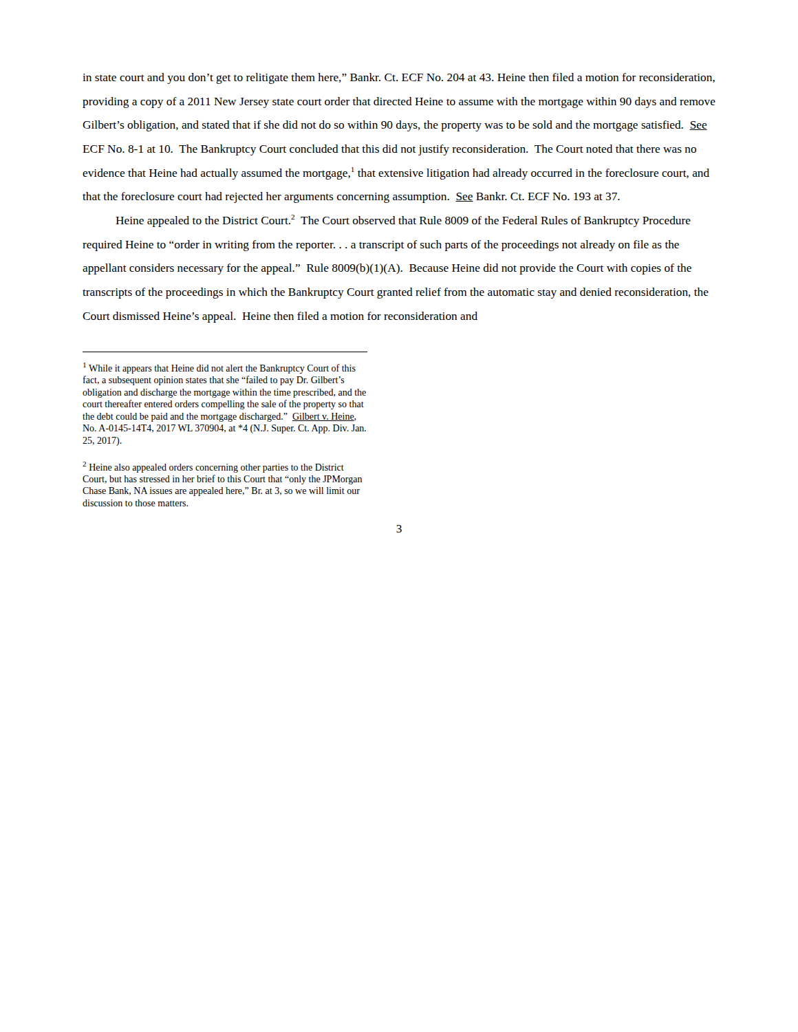in state court and you don’t get to relitigate them here,” Bankr. Ct. ECF No. 204 at 43. Heine then filed a motion for reconsideration, providing a copy of a 2011 New Jersey state court order that directed Heine to assume with the mortgage within 90 days and remove Gilbert’s obligation, and stated that if she did not do so within 90 days, the property was to be sold and the mortgage satisfied. See ECF No. 8-1 at 10. The Bankruptcy Court concluded that this did not justify reconsideration. The Court noted that there was no evidence that Heine had actually assumed the mortgage,1 that extensive litigation had already occurred in the foreclosure court, and that the foreclosure court had rejected her arguments concerning assumption. See Bankr. Ct. ECF No. 193 at 37.
Heine appealed to the District Court.2 The Court observed that Rule 8009 of the Federal Rules of Bankruptcy Procedure required Heine to “order in writing from the reporter. . . a transcript of such parts of the proceedings not already on file as the appellant considers necessary for the appeal.” Rule 8009(b)(1)(A). Because Heine did not provide the Court with copies of the transcripts of the proceedings in which the Bankruptcy Court granted relief from the automatic stay and denied reconsideration, the Court dismissed Heine’s appeal. Heine then filed a motion for reconsideration and
1 While it appears that Heine did not alert the Bankruptcy Court of this fact, a subsequent opinion states that she “failed to pay Dr. Gilbert’s obligation and discharge the mortgage within the time prescribed, and the court thereafter entered orders compelling the sale of the property so that the debt could be paid and the mortgage discharged.” Gilbert v. Heine, No. A-0145-14T4, 2017 WL 370904, at *4 (N.J. Super. Ct. App. Div. Jan. 25, 2017).
2 Heine also appealed orders concerning other parties to the District Court, but has stressed in her brief to this Court that “only the JPMorgan Chase Bank, NA issues are appealed here,” Br. at 3, so we will limit our discussion to those matters.
3